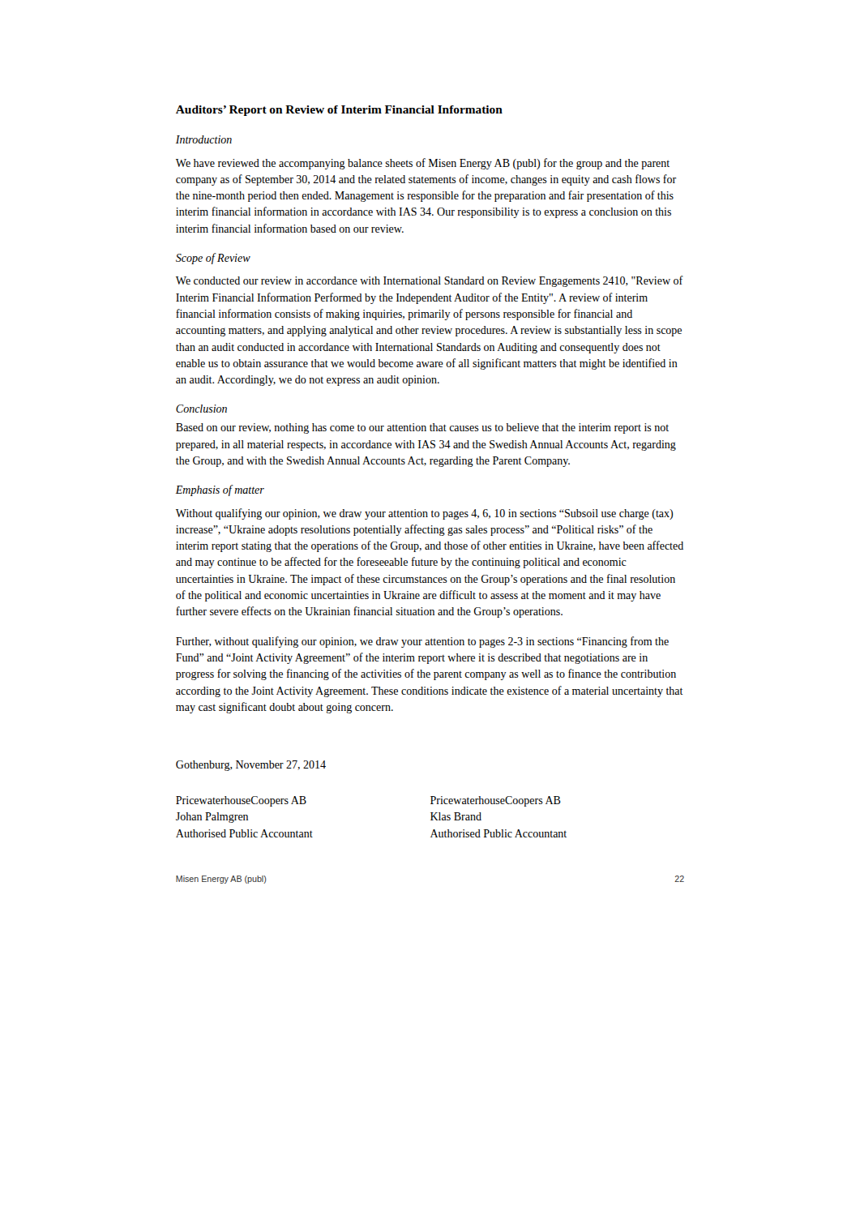Auditors’ Report on Review of Interim Financial Information
Introduction
We have reviewed the accompanying balance sheets of Misen Energy AB (publ) for the group and the parent company as of September 30, 2014 and the related statements of income, changes in equity and cash flows for the nine-month period then ended. Management is responsible for the preparation and fair presentation of this interim financial information in accordance with IAS 34. Our responsibility is to express a conclusion on this interim financial information based on our review.
Scope of Review
We conducted our review in accordance with International Standard on Review Engagements 2410, "Review of Interim Financial Information Performed by the Independent Auditor of the Entity". A review of interim financial information consists of making inquiries, primarily of persons responsible for financial and accounting matters, and applying analytical and other review procedures. A review is substantially less in scope than an audit conducted in accordance with International Standards on Auditing and consequently does not enable us to obtain assurance that we would become aware of all significant matters that might be identified in an audit. Accordingly, we do not express an audit opinion.
Conclusion
Based on our review, nothing has come to our attention that causes us to believe that the interim report is not prepared, in all material respects, in accordance with IAS 34 and the Swedish Annual Accounts Act, regarding the Group, and with the Swedish Annual Accounts Act, regarding the Parent Company.
Emphasis of matter
Without qualifying our opinion, we draw your attention to pages 4, 6, 10 in sections “Subsoil use charge (tax) increase”, “Ukraine adopts resolutions potentially affecting gas sales process” and “Political risks” of the interim report stating that the operations of the Group, and those of other entities in Ukraine, have been affected and may continue to be affected for the foreseeable future by the continuing political and economic uncertainties in Ukraine. The impact of these circumstances on the Group’s operations and the final resolution of the political and economic uncertainties in Ukraine are difficult to assess at the moment and it may have further severe effects on the Ukrainian financial situation and the Group’s operations.
Further, without qualifying our opinion, we draw your attention to pages 2-3 in sections “Financing from the Fund” and “Joint Activity Agreement” of the interim report where it is described that negotiations are in progress for solving the financing of the activities of the parent company as well as to finance the contribution according to the Joint Activity Agreement. These conditions indicate the existence of a material uncertainty that may cast significant doubt about going concern.
Gothenburg, November 27, 2014
| PricewaterhouseCoopers AB | PricewaterhouseCoopers AB |
| Johan Palmgren | Klas Brand |
| Authorised Public Accountant | Authorised Public Accountant |
Misen Energy AB (publ) 22